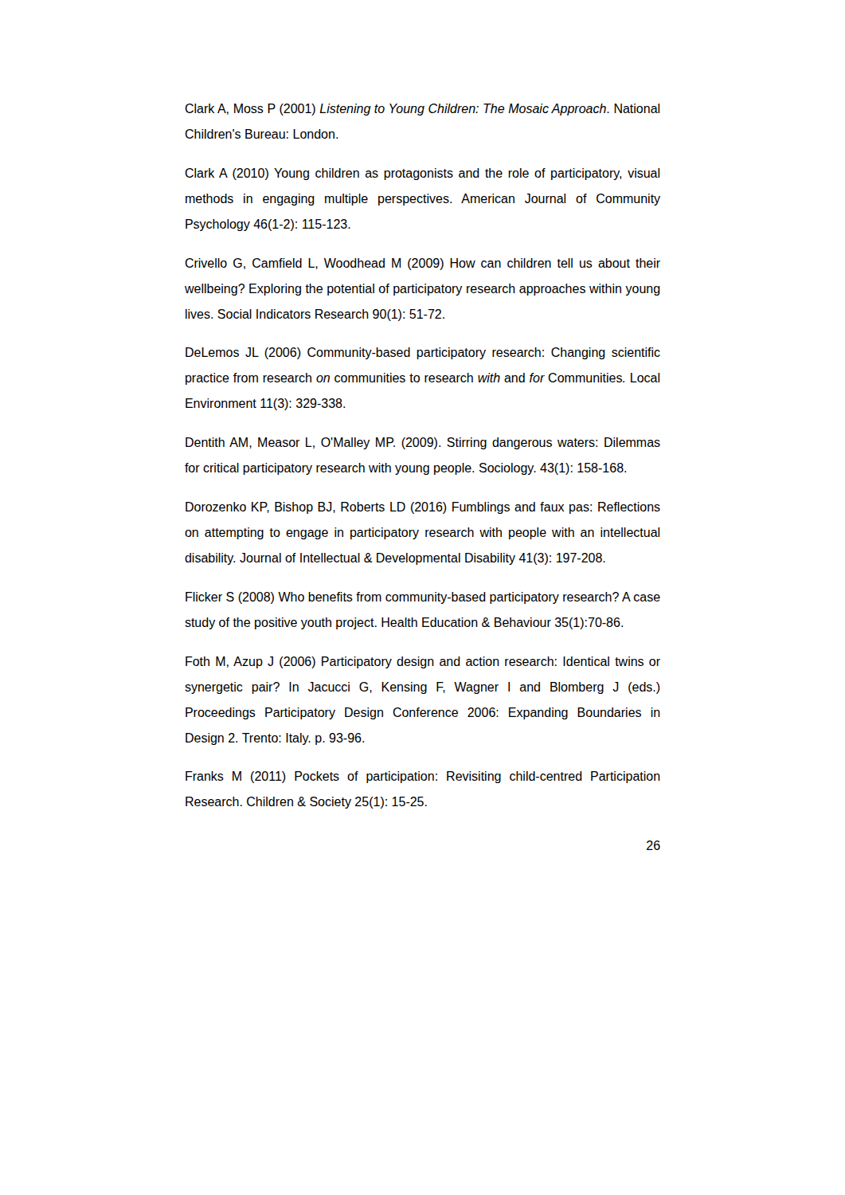Clark A, Moss P (2001) Listening to Young Children: The Mosaic Approach. National Children's Bureau: London.
Clark A (2010) Young children as protagonists and the role of participatory, visual methods in engaging multiple perspectives. American Journal of Community Psychology 46(1-2): 115-123.
Crivello G, Camfield L, Woodhead M (2009) How can children tell us about their wellbeing? Exploring the potential of participatory research approaches within young lives. Social Indicators Research 90(1): 51-72.
DeLemos JL (2006) Community-based participatory research: Changing scientific practice from research on communities to research with and for Communities. Local Environment 11(3): 329-338.
Dentith AM, Measor L, O'Malley MP. (2009). Stirring dangerous waters: Dilemmas for critical participatory research with young people. Sociology. 43(1): 158-168.
Dorozenko KP, Bishop BJ, Roberts LD (2016) Fumblings and faux pas: Reflections on attempting to engage in participatory research with people with an intellectual disability. Journal of Intellectual & Developmental Disability 41(3): 197-208.
Flicker S (2008) Who benefits from community-based participatory research? A case study of the positive youth project. Health Education & Behaviour 35(1):70-86.
Foth M, Azup J (2006) Participatory design and action research: Identical twins or synergetic pair? In Jacucci G, Kensing F, Wagner I and Blomberg J (eds.) Proceedings Participatory Design Conference 2006: Expanding Boundaries in Design 2. Trento: Italy. p. 93-96.
Franks M (2011) Pockets of participation: Revisiting child-centred Participation Research. Children & Society 25(1): 15-25.
26